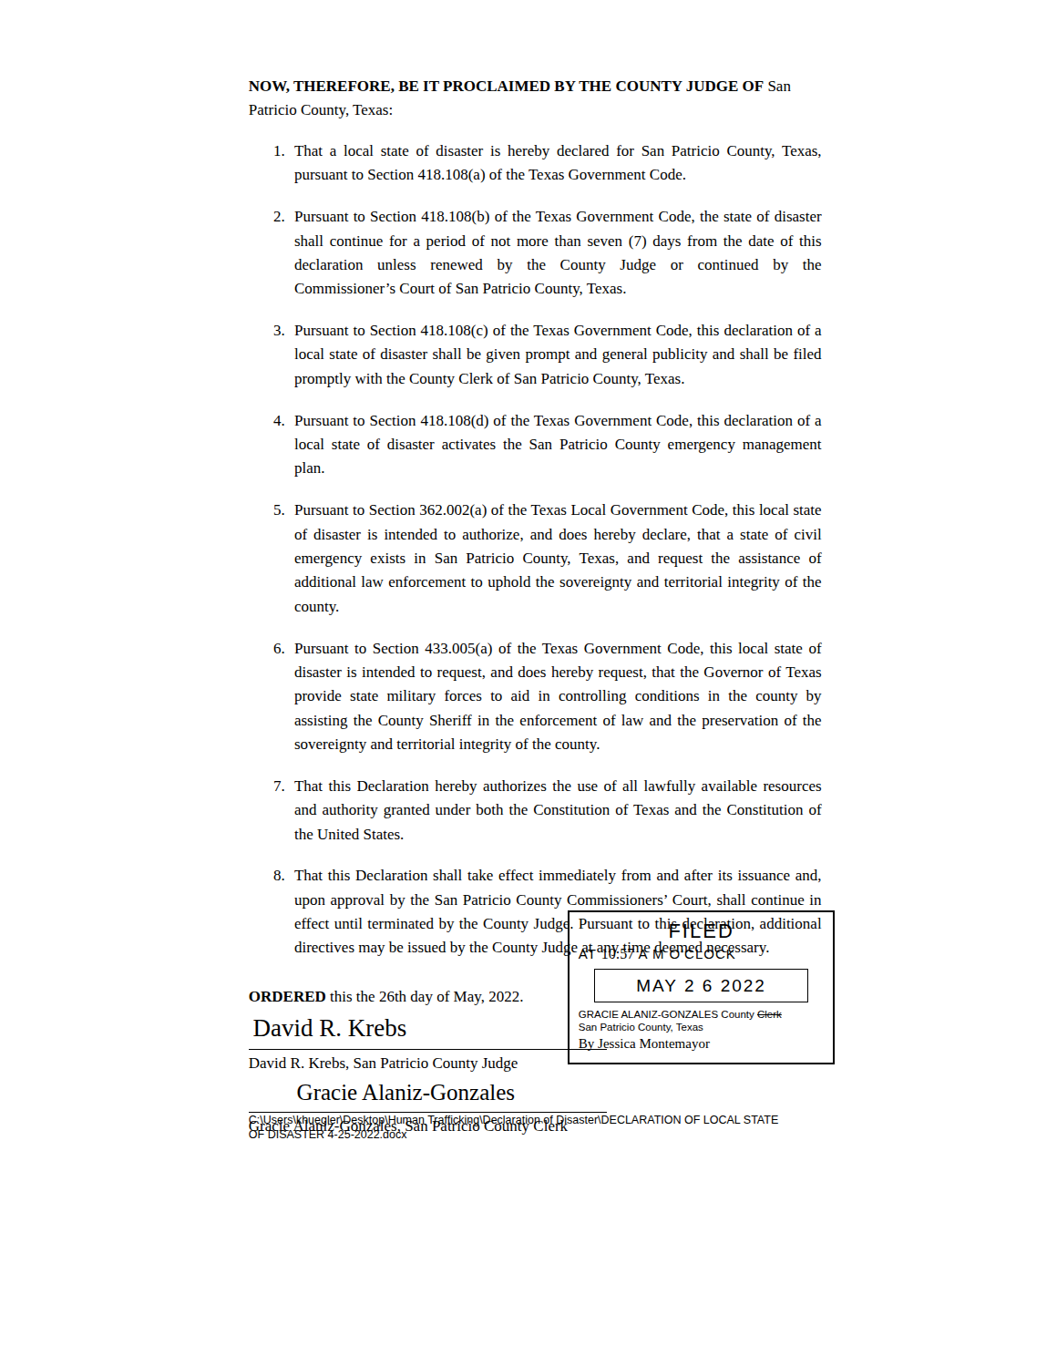NOW, THEREFORE, BE IT PROCLAIMED BY THE COUNTY JUDGE OF San Patricio County, Texas:
That a local state of disaster is hereby declared for San Patricio County, Texas, pursuant to Section 418.108(a) of the Texas Government Code.
Pursuant to Section 418.108(b) of the Texas Government Code, the state of disaster shall continue for a period of not more than seven (7) days from the date of this declaration unless renewed by the County Judge or continued by the Commissioner’s Court of San Patricio County, Texas.
Pursuant to Section 418.108(c) of the Texas Government Code, this declaration of a local state of disaster shall be given prompt and general publicity and shall be filed promptly with the County Clerk of San Patricio County, Texas.
Pursuant to Section 418.108(d) of the Texas Government Code, this declaration of a local state of disaster activates the San Patricio County emergency management plan.
Pursuant to Section 362.002(a) of the Texas Local Government Code, this local state of disaster is intended to authorize, and does hereby declare, that a state of civil emergency exists in San Patricio County, Texas, and request the assistance of additional law enforcement to uphold the sovereignty and territorial integrity of the county.
Pursuant to Section 433.005(a) of the Texas Government Code, this local state of disaster is intended to request, and does hereby request, that the Governor of Texas provide state military forces to aid in controlling conditions in the county by assisting the County Sheriff in the enforcement of law and the preservation of the sovereignty and territorial integrity of the county.
That this Declaration hereby authorizes the use of all lawfully available resources and authority granted under both the Constitution of Texas and the Constitution of the United States.
That this Declaration shall take effect immediately from and after its issuance and, upon approval by the San Patricio County Commissioners’ Court, shall continue in effect until terminated by the County Judge. Pursuant to this declaration, additional directives may be issued by the County Judge at any time deemed necessary.
ORDERED this the 26th day of May, 2022.
David R. Krebs
David R. Krebs, San Patricio County Judge
Gracie Alaniz-Gonzales
Gracie Alaniz-Gonzales, San Patricio County Clerk
FILED
AT 10:57 A M O'CLOCK
MAY 2 6 2022
GRACIE ALANIZ-GONZALES County Clerk
San Patricio County, Texas
By Jessica Montemayor
C:\Users\khuegler\Desktop\Human Trafficking\Declaration of Disaster\DECLARATION OF LOCAL STATE OF DISASTER 4-25-2022.docx